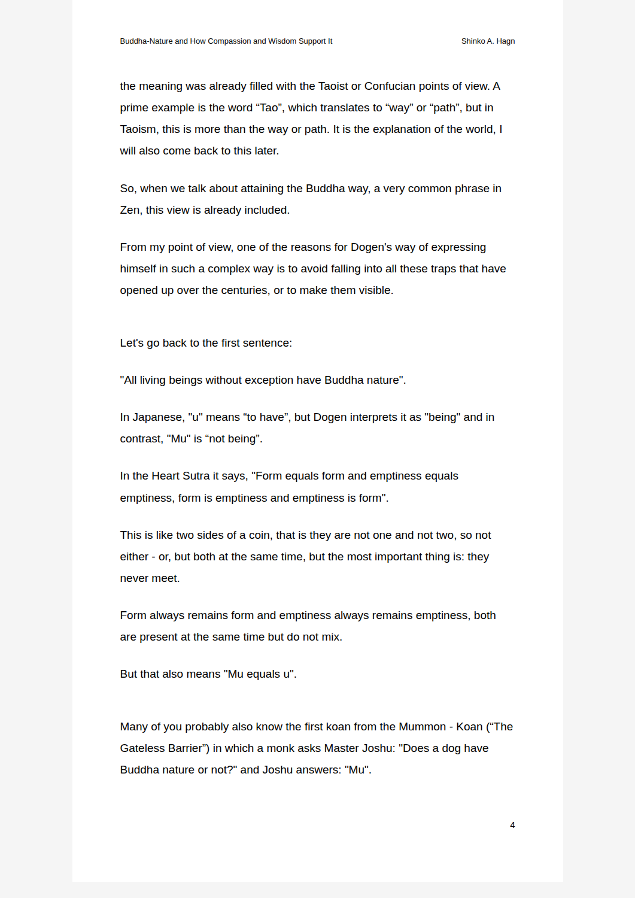Buddha-Nature and How Compassion and Wisdom Support It
Shinko A. Hagn
the meaning was already filled with the Taoist or Confucian points of view. A prime example is the word “Tao”, which translates to “way” or “path”, but in Taoism, this is more than the way or path. It is the explanation of the world, I will also come back to this later.
So, when we talk about attaining the Buddha way, a very common phrase in Zen, this view is already included.
From my point of view, one of the reasons for Dogen's way of expressing himself in such a complex way is to avoid falling into all these traps that have opened up over the centuries, or to make them visible.
Let's go back to the first sentence:
"All living beings without exception have Buddha nature".
In Japanese, "u" means “to have”, but Dogen interprets it as "being" and in contrast, "Mu" is “not being”.
In the Heart Sutra it says, "Form equals form and emptiness equals emptiness, form is emptiness and emptiness is form".
This is like two sides of a coin, that is they are not one and not two, so not either - or, but both at the same time, but the most important thing is: they never meet.
Form always remains form and emptiness always remains emptiness, both are present at the same time but do not mix.
But that also means "Mu equals u".
Many of you probably also know the first koan from the Mummon - Koan (“The Gateless Barrier”) in which a monk asks Master Joshu: "Does a dog have Buddha nature or not?" and Joshu answers: "Mu".
4